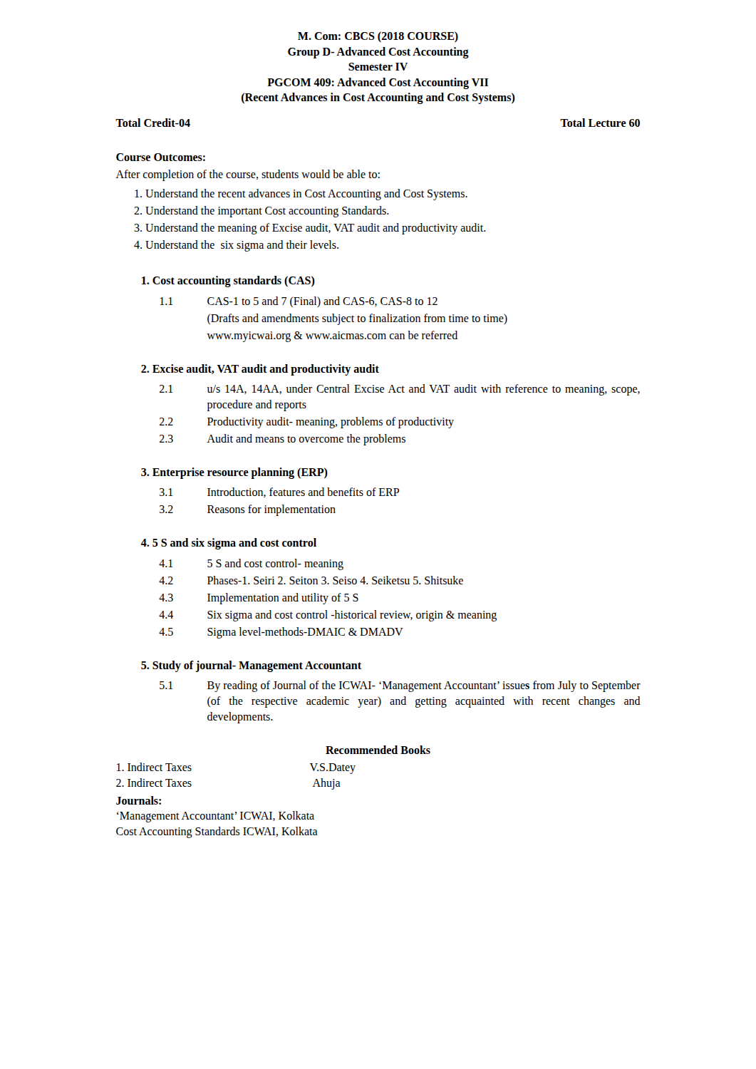M. Com: CBCS (2018 COURSE)
Group D- Advanced Cost Accounting
Semester IV
PGCOM 409: Advanced Cost Accounting VII
(Recent Advances in Cost Accounting and Cost Systems)
Total Credit-04 Total Lecture 60
Course Outcomes:
After completion of the course, students would be able to:
Understand the recent advances in Cost Accounting and Cost Systems.
Understand the important Cost accounting Standards.
Understand the meaning of Excise audit, VAT audit and productivity audit.
Understand the six sigma and their levels.
Cost accounting standards (CAS)
| 1.1 | CAS-1 to 5 and 7 (Final) and CAS-6, CAS-8 to 12 |
| | (Drafts and amendments subject to finalization from time to time) |
| | www.myicwai.org & www.aicmas.com can be referred |
Excise audit, VAT audit and productivity audit
| 2.1 | u/s 14A, 14AA, under Central Excise Act and VAT audit with reference to meaning, scope, procedure and reports |
| 2.2 | Productivity audit- meaning, problems of productivity |
| 2.3 | Audit and means to overcome the problems |
Enterprise resource planning (ERP)
| 3.1 | Introduction, features and benefits of ERP |
| 3.2 | Reasons for implementation |
5 S and six sigma and cost control
| 4.1 | 5 S and cost control- meaning |
| 4.2 | Phases-1. Seiri 2. Seiton 3. Seiso 4. Seiketsu 5. Shitsuke |
| 4.3 | Implementation and utility of 5 S |
| 4.4 | Six sigma and cost control -historical review, origin & meaning |
| 4.5 | Sigma level-methods-DMAIC & DMADV |
Study of journal- Management Accountant
| 5.1 | By reading of Journal of the ICWAI- ‘Management Accountant’ issue s from July to September (of the respective academic year) and getting acquainted with recent changes and developments. |
Recommended Books
| 1. Indirect Taxes | V.S.Datey |
| 2. Indirect Taxes | Ahuja |
Journals:
‘Management Accountant’ ICWAI, Kolkata
Cost Accounting Standards ICWAI, Kolkata